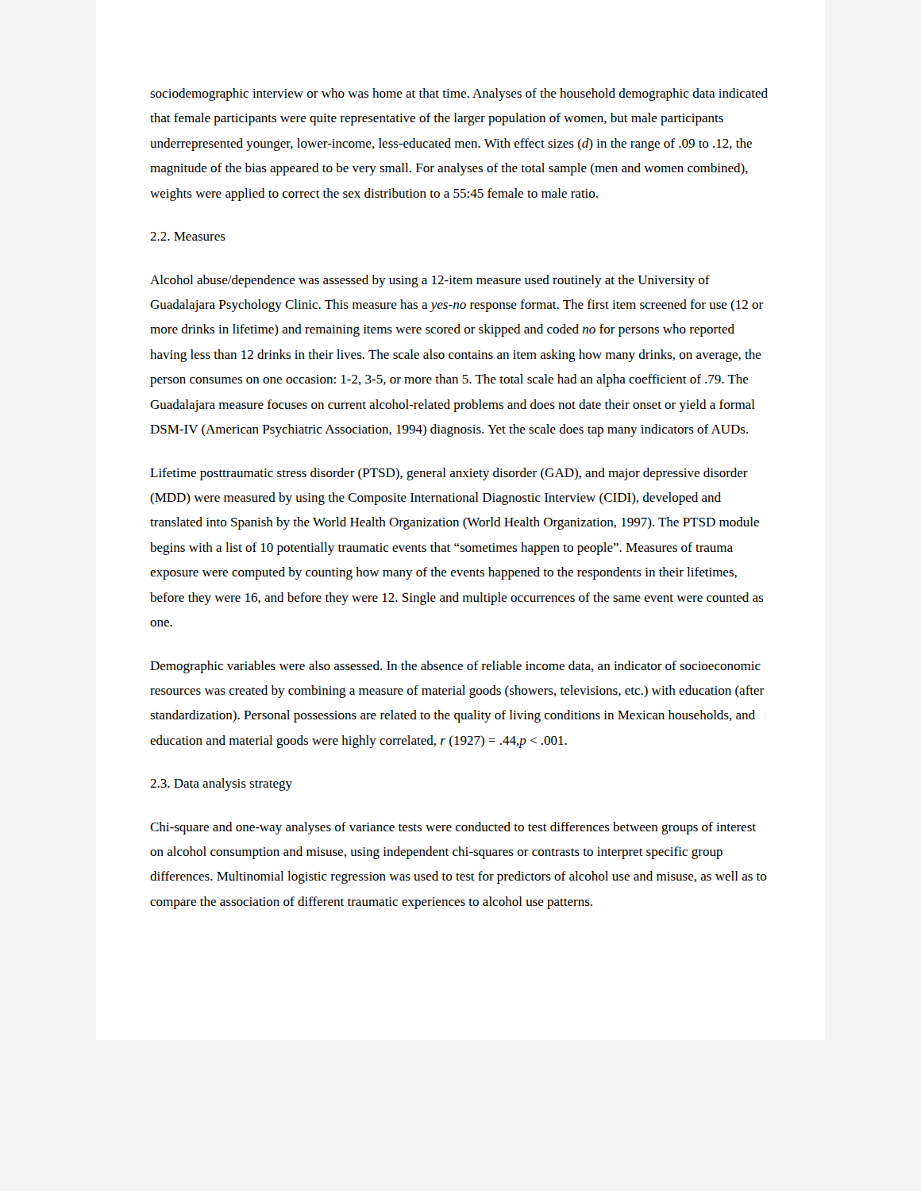sociodemographic interview or who was home at that time. Analyses of the household demographic data indicated that female participants were quite representative of the larger population of women, but male participants underrepresented younger, lower-income, less-educated men. With effect sizes (d) in the range of .09 to .12, the magnitude of the bias appeared to be very small. For analyses of the total sample (men and women combined), weights were applied to correct the sex distribution to a 55:45 female to male ratio.
2.2. Measures
Alcohol abuse/dependence was assessed by using a 12-item measure used routinely at the University of Guadalajara Psychology Clinic. This measure has a yes‑no response format. The first item screened for use (12 or more drinks in lifetime) and remaining items were scored or skipped and coded no for persons who reported having less than 12 drinks in their lives. The scale also contains an item asking how many drinks, on average, the person consumes on one occasion: 1‑2, 3‑5, or more than 5. The total scale had an alpha coefficient of .79. The Guadalajara measure focuses on current alcohol-related problems and does not date their onset or yield a formal DSM-IV (American Psychiatric Association, 1994) diagnosis. Yet the scale does tap many indicators of AUDs.
Lifetime posttraumatic stress disorder (PTSD), general anxiety disorder (GAD), and major depressive disorder (MDD) were measured by using the Composite International Diagnostic Interview (CIDI), developed and translated into Spanish by the World Health Organization (World Health Organization, 1997). The PTSD module begins with a list of 10 potentially traumatic events that “sometimes happen to people”. Measures of trauma exposure were computed by counting how many of the events happened to the respondents in their lifetimes, before they were 16, and before they were 12. Single and multiple occurrences of the same event were counted as one.
Demographic variables were also assessed. In the absence of reliable income data, an indicator of socioeconomic resources was created by combining a measure of material goods (showers, televisions, etc.) with education (after standardization). Personal possessions are related to the quality of living conditions in Mexican households, and education and material goods were highly correlated, r (1927) = .44,p < .001.
2.3. Data analysis strategy
Chi-square and one-way analyses of variance tests were conducted to test differences between groups of interest on alcohol consumption and misuse, using independent chi-squares or contrasts to interpret specific group differences. Multinomial logistic regression was used to test for predictors of alcohol use and misuse, as well as to compare the association of different traumatic experiences to alcohol use patterns.